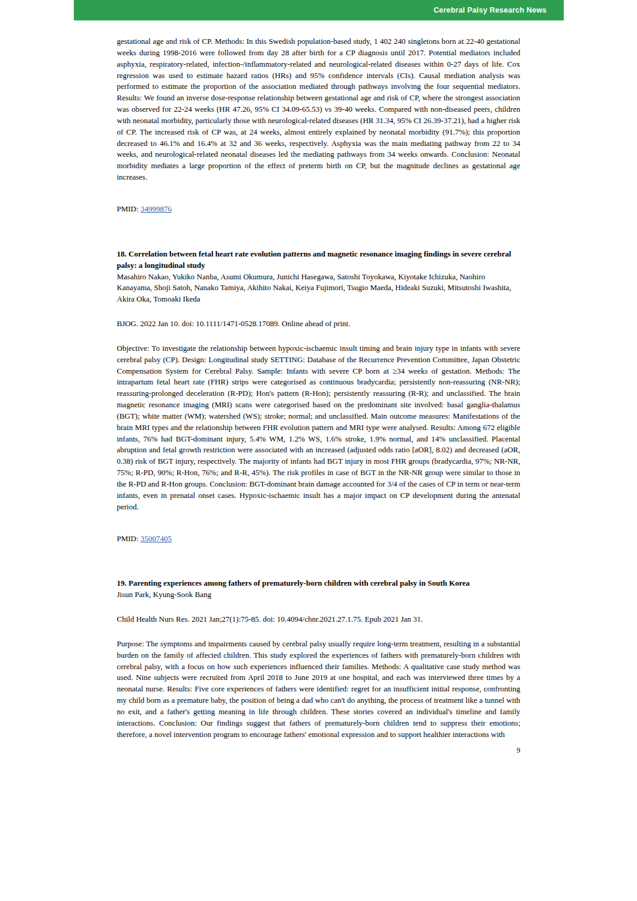Cerebral Palsy Research News
gestational age and risk of CP. Methods: In this Swedish population-based study, 1 402 240 singletons born at 22-40 gestational weeks during 1998-2016 were followed from day 28 after birth for a CP diagnosis until 2017. Potential mediators included asphyxia, respiratory-related, infection-/inflammatory-related and neurological-related diseases within 0-27 days of life. Cox regression was used to estimate hazard ratios (HRs) and 95% confidence intervals (CIs). Causal mediation analysis was performed to estimate the proportion of the association mediated through pathways involving the four sequential mediators. Results: We found an inverse dose-response relationship between gestational age and risk of CP, where the strongest association was observed for 22-24 weeks (HR 47.26, 95% CI 34.09-65.53) vs 39-40 weeks. Compared with non-diseased peers, children with neonatal morbidity, particularly those with neurological-related diseases (HR 31.34, 95% CI 26.39-37.21), had a higher risk of CP. The increased risk of CP was, at 24 weeks, almost entirely explained by neonatal morbidity (91.7%); this proportion decreased to 46.1% and 16.4% at 32 and 36 weeks, respectively. Asphyxia was the main mediating pathway from 22 to 34 weeks, and neurological-related neonatal diseases led the mediating pathways from 34 weeks onwards. Conclusion: Neonatal morbidity mediates a large proportion of the effect of preterm birth on CP, but the magnitude declines as gestational age increases.
PMID: 34999876
18. Correlation between fetal heart rate evolution patterns and magnetic resonance imaging findings in severe cerebral palsy: a longitudinal study
Masahiro Nakao, Yukiko Nanba, Asumi Okumura, Junichi Hasegawa, Satoshi Toyokawa, Kiyotake Ichizuka, Naohiro Kanayama, Shoji Satoh, Nanako Tamiya, Akihito Nakai, Keiya Fujimori, Tsugio Maeda, Hideaki Suzuki, Mitsutoshi Iwashita, Akira Oka, Tomoaki Ikeda
BJOG. 2022 Jan 10. doi: 10.1111/1471-0528.17089. Online ahead of print.
Objective: To investigate the relationship between hypoxic-ischaemic insult timing and brain injury type in infants with severe cerebral palsy (CP). Design: Longitudinal study SETTING: Database of the Recurrence Prevention Committee, Japan Obstetric Compensation System for Cerebral Palsy. Sample: Infants with severe CP born at ≥34 weeks of gestation. Methods: The intrapartum fetal heart rate (FHR) strips were categorised as continuous bradycardia; persistently non-reassuring (NR-NR); reassuring-prolonged deceleration (R-PD); Hon's pattern (R-Hon); persistently reassuring (R-R); and unclassified. The brain magnetic resonance imaging (MRI) scans were categorised based on the predominant site involved: basal ganglia-thalamus (BGT); white matter (WM); watershed (WS); stroke; normal; and unclassified. Main outcome measures: Manifestations of the brain MRI types and the relationship between FHR evolution pattern and MRI type were analysed. Results: Among 672 eligible infants, 76% had BGT-dominant injury, 5.4% WM, 1.2% WS, 1.6% stroke, 1.9% normal, and 14% unclassified. Placental abruption and fetal growth restriction were associated with an increased (adjusted odds ratio [aOR], 8.02) and decreased (aOR, 0.38) risk of BGT injury, respectively. The majority of infants had BGT injury in most FHR groups (bradycardia, 97%; NR-NR, 75%; R-PD, 90%; R-Hon, 76%; and R-R, 45%). The risk profiles in case of BGT in the NR-NR group were similar to those in the R-PD and R-Hon groups. Conclusion: BGT-dominant brain damage accounted for 3/4 of the cases of CP in term or near-term infants, even in prenatal onset cases. Hypoxic-ischaemic insult has a major impact on CP development during the antenatal period.
PMID: 35007405
19. Parenting experiences among fathers of prematurely-born children with cerebral palsy in South Korea
Jisun Park, Kyung-Sook Bang
Child Health Nurs Res. 2021 Jan;27(1):75-85. doi: 10.4094/chnr.2021.27.1.75. Epub 2021 Jan 31.
Purpose: The symptoms and impairments caused by cerebral palsy usually require long-term treatment, resulting in a substantial burden on the family of affected children. This study explored the experiences of fathers with prematurely-born children with cerebral palsy, with a focus on how such experiences influenced their families. Methods: A qualitative case study method was used. Nine subjects were recruited from April 2018 to June 2019 at one hospital, and each was interviewed three times by a neonatal nurse. Results: Five core experiences of fathers were identified: regret for an insufficient initial response, confronting my child born as a premature baby, the position of being a dad who can't do anything, the process of treatment like a tunnel with no exit, and a father's getting meaning in life through children. These stories covered an individual's timeline and family interactions. Conclusion: Our findings suggest that fathers of prematurely-born children tend to suppress their emotions; therefore, a novel intervention program to encourage fathers' emotional expression and to support healthier interactions with
9